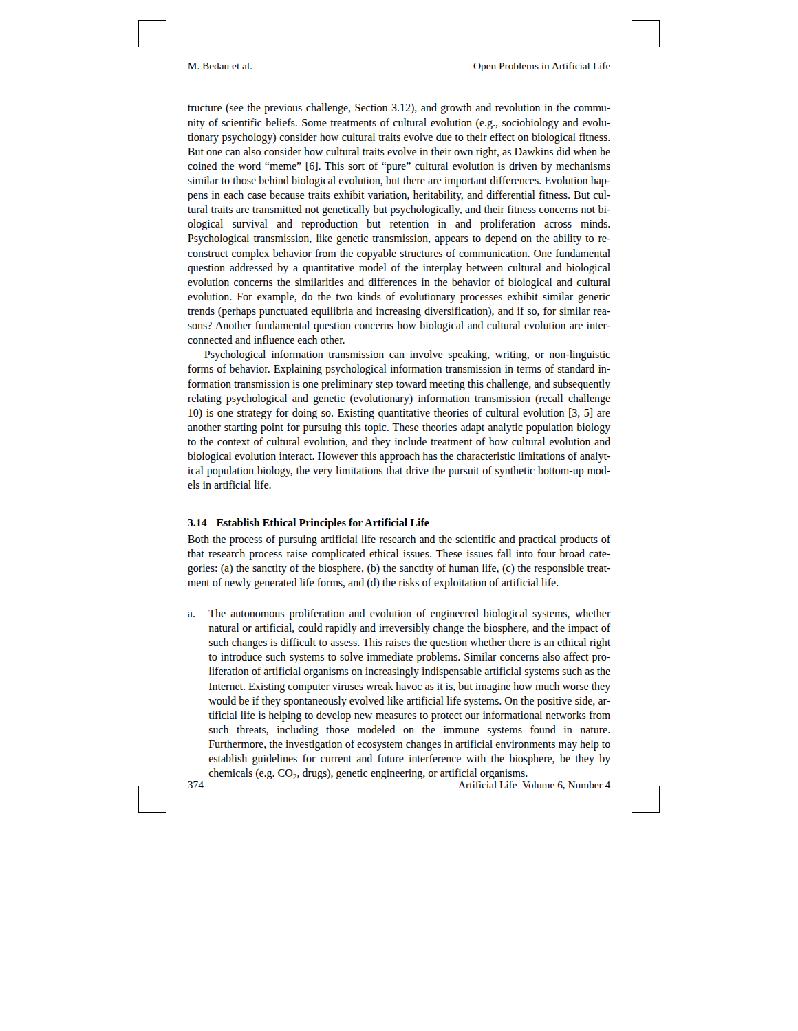M. Bedau et al. Open Problems in Artificial Life
tructure (see the previous challenge, Section 3.12), and growth and revolution in the community of scientific beliefs. Some treatments of cultural evolution (e.g., sociobiology and evolutionary psychology) consider how cultural traits evolve due to their effect on biological fitness. But one can also consider how cultural traits evolve in their own right, as Dawkins did when he coined the word “meme” [6]. This sort of “pure” cultural evolution is driven by mechanisms similar to those behind biological evolution, but there are important differences. Evolution happens in each case because traits exhibit variation, heritability, and differential fitness. But cultural traits are transmitted not genetically but psychologically, and their fitness concerns not biological survival and reproduction but retention in and proliferation across minds. Psychological transmission, like genetic transmission, appears to depend on the ability to reconstruct complex behavior from the copyable structures of communication. One fundamental question addressed by a quantitative model of the interplay between cultural and biological evolution concerns the similarities and differences in the behavior of biological and cultural evolution. For example, do the two kinds of evolutionary processes exhibit similar generic trends (perhaps punctuated equilibria and increasing diversification), and if so, for similar reasons? Another fundamental question concerns how biological and cultural evolution are interconnected and influence each other.
Psychological information transmission can involve speaking, writing, or non-linguistic forms of behavior. Explaining psychological information transmission in terms of standard information transmission is one preliminary step toward meeting this challenge, and subsequently relating psychological and genetic (evolutionary) information transmission (recall challenge 10) is one strategy for doing so. Existing quantitative theories of cultural evolution [3, 5] are another starting point for pursuing this topic. These theories adapt analytic population biology to the context of cultural evolution, and they include treatment of how cultural evolution and biological evolution interact. However this approach has the characteristic limitations of analytical population biology, the very limitations that drive the pursuit of synthetic bottom-up models in artificial life.
3.14 Establish Ethical Principles for Artificial Life
Both the process of pursuing artificial life research and the scientific and practical products of that research process raise complicated ethical issues. These issues fall into four broad categories: (a) the sanctity of the biosphere, (b) the sanctity of human life, (c) the responsible treatment of newly generated life forms, and (d) the risks of exploitation of artificial life.
a. The autonomous proliferation and evolution of engineered biological systems, whether natural or artificial, could rapidly and irreversibly change the biosphere, and the impact of such changes is difficult to assess. This raises the question whether there is an ethical right to introduce such systems to solve immediate problems. Similar concerns also affect proliferation of artificial organisms on increasingly indispensable artificial systems such as the Internet. Existing computer viruses wreak havoc as it is, but imagine how much worse they would be if they spontaneously evolved like artificial life systems. On the positive side, artificial life is helping to develop new measures to protect our informational networks from such threats, including those modeled on the immune systems found in nature. Furthermore, the investigation of ecosystem changes in artificial environments may help to establish guidelines for current and future interference with the biosphere, be they by chemicals (e.g. CO2, drugs), genetic engineering, or artificial organisms.
374 Artificial Life Volume 6, Number 4